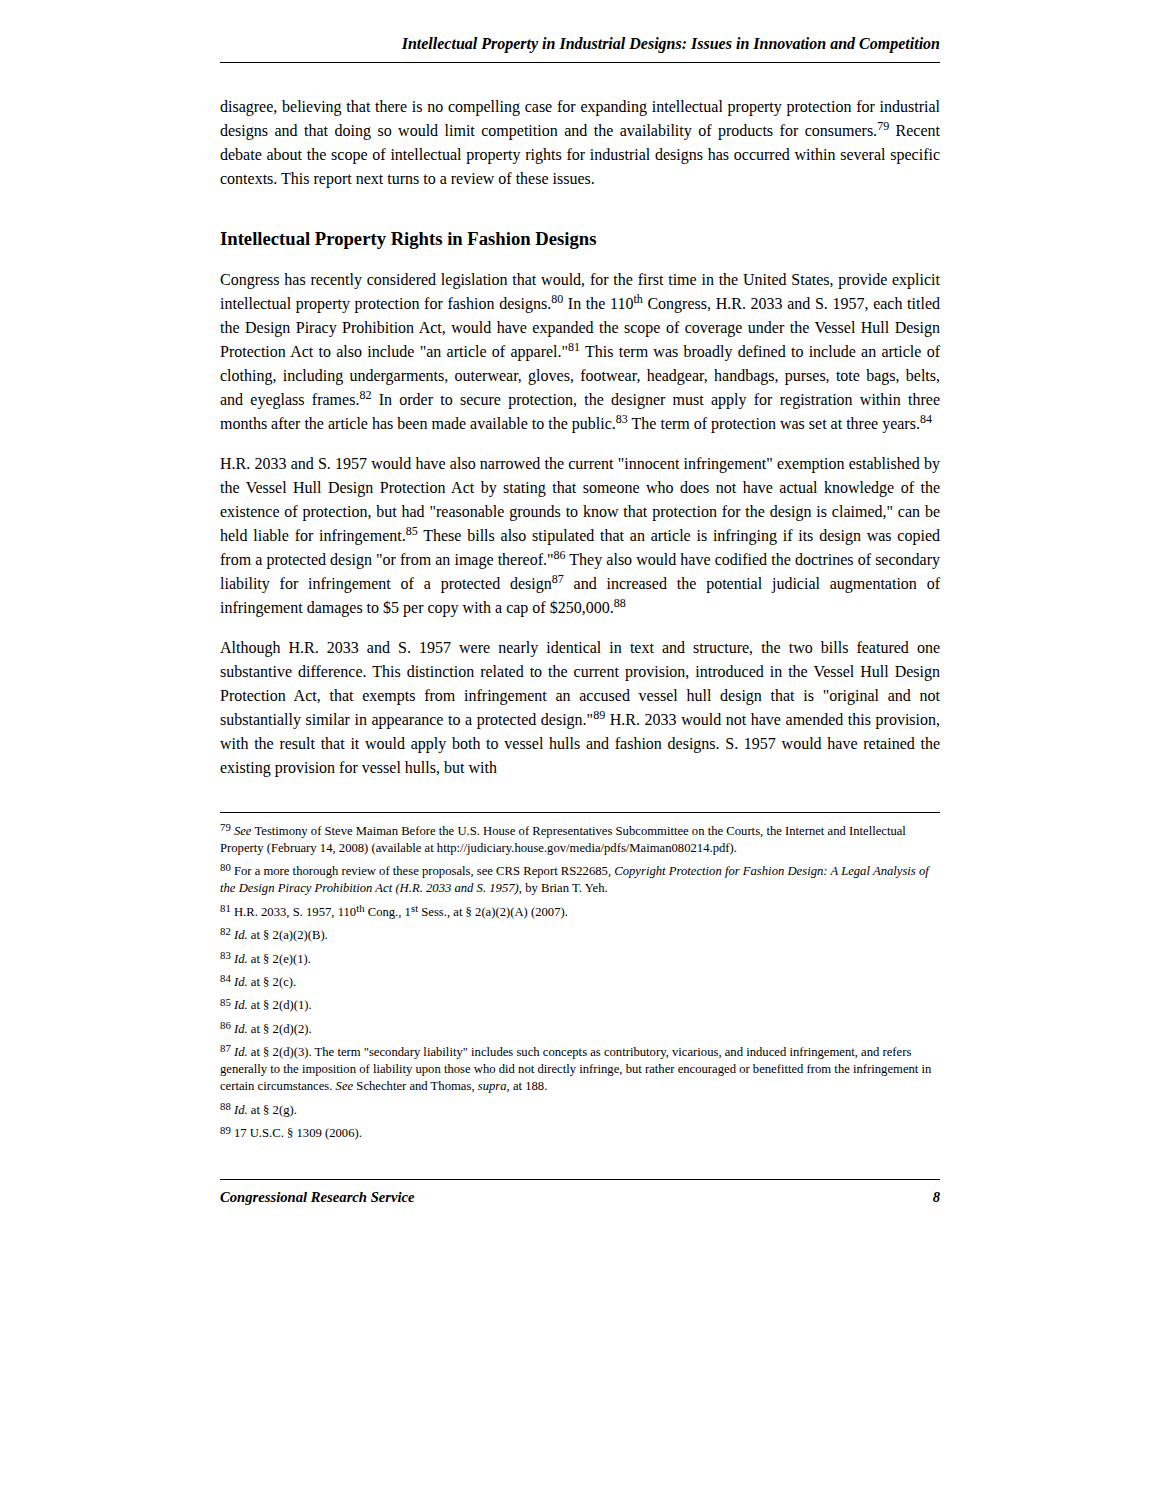Intellectual Property in Industrial Designs: Issues in Innovation and Competition
disagree, believing that there is no compelling case for expanding intellectual property protection for industrial designs and that doing so would limit competition and the availability of products for consumers.79 Recent debate about the scope of intellectual property rights for industrial designs has occurred within several specific contexts. This report next turns to a review of these issues.
Intellectual Property Rights in Fashion Designs
Congress has recently considered legislation that would, for the first time in the United States, provide explicit intellectual property protection for fashion designs.80 In the 110th Congress, H.R. 2033 and S. 1957, each titled the Design Piracy Prohibition Act, would have expanded the scope of coverage under the Vessel Hull Design Protection Act to also include "an article of apparel."81 This term was broadly defined to include an article of clothing, including undergarments, outerwear, gloves, footwear, headgear, handbags, purses, tote bags, belts, and eyeglass frames.82 In order to secure protection, the designer must apply for registration within three months after the article has been made available to the public.83 The term of protection was set at three years.84
H.R. 2033 and S. 1957 would have also narrowed the current "innocent infringement" exemption established by the Vessel Hull Design Protection Act by stating that someone who does not have actual knowledge of the existence of protection, but had "reasonable grounds to know that protection for the design is claimed," can be held liable for infringement.85 These bills also stipulated that an article is infringing if its design was copied from a protected design "or from an image thereof."86 They also would have codified the doctrines of secondary liability for infringement of a protected design87 and increased the potential judicial augmentation of infringement damages to $5 per copy with a cap of $250,000.88
Although H.R. 2033 and S. 1957 were nearly identical in text and structure, the two bills featured one substantive difference. This distinction related to the current provision, introduced in the Vessel Hull Design Protection Act, that exempts from infringement an accused vessel hull design that is "original and not substantially similar in appearance to a protected design."89 H.R. 2033 would not have amended this provision, with the result that it would apply both to vessel hulls and fashion designs. S. 1957 would have retained the existing provision for vessel hulls, but with
79 See Testimony of Steve Maiman Before the U.S. House of Representatives Subcommittee on the Courts, the Internet and Intellectual Property (February 14, 2008) (available at http://judiciary.house.gov/media/pdfs/Maiman080214.pdf).
80 For a more thorough review of these proposals, see CRS Report RS22685, Copyright Protection for Fashion Design: A Legal Analysis of the Design Piracy Prohibition Act (H.R. 2033 and S. 1957), by Brian T. Yeh.
81 H.R. 2033, S. 1957, 110th Cong., 1st Sess., at § 2(a)(2)(A) (2007).
82 Id. at § 2(a)(2)(B).
83 Id. at § 2(e)(1).
84 Id. at § 2(c).
85 Id. at § 2(d)(1).
86 Id. at § 2(d)(2).
87 Id. at § 2(d)(3). The term "secondary liability" includes such concepts as contributory, vicarious, and induced infringement, and refers generally to the imposition of liability upon those who did not directly infringe, but rather encouraged or benefitted from the infringement in certain circumstances. See Schechter and Thomas, supra, at 188.
88 Id. at § 2(g).
89 17 U.S.C. § 1309 (2006).
Congressional Research Service 8